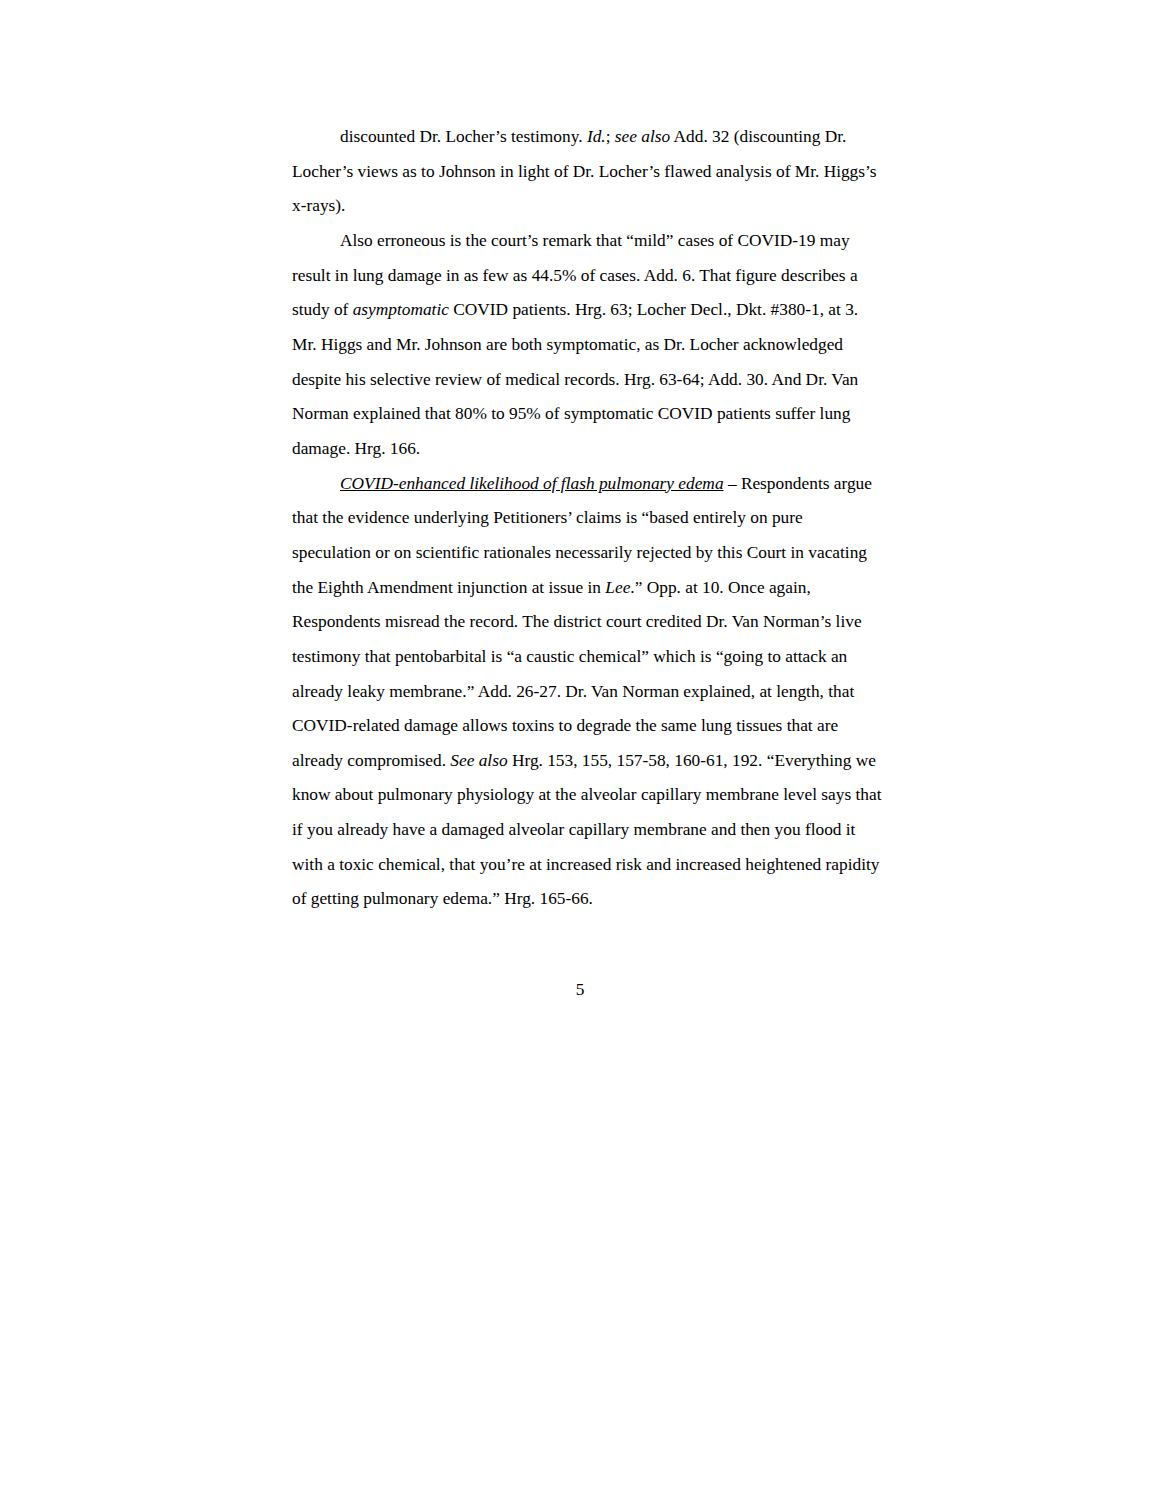discounted Dr. Locher’s testimony. Id.; see also Add. 32 (discounting Dr. Locher’s views as to Johnson in light of Dr. Locher’s flawed analysis of Mr. Higgs’s x‑rays).
Also erroneous is the court’s remark that “mild” cases of COVID‑19 may result in lung damage in as few as 44.5% of cases. Add. 6. That figure describes a study of asymptomatic COVID patients. Hrg. 63; Locher Decl., Dkt. #380‑1, at 3. Mr. Higgs and Mr. Johnson are both symptomatic, as Dr. Locher acknowledged despite his selective review of medical records. Hrg. 63‑64; Add. 30. And Dr. Van Norman explained that 80% to 95% of symptomatic COVID patients suffer lung damage. Hrg. 166.
COVID‑enhanced likelihood of flash pulmonary edema – Respondents argue that the evidence underlying Petitioners’ claims is “based entirely on pure speculation or on scientific rationales necessarily rejected by this Court in vacating the Eighth Amendment injunction at issue in Lee.” Opp. at 10. Once again, Respondents misread the record. The district court credited Dr. Van Norman’s live testimony that pentobarbital is “a caustic chemical” which is “going to attack an already leaky membrane.” Add. 26‑27. Dr. Van Norman explained, at length, that COVID‑related damage allows toxins to degrade the same lung tissues that are already compromised. See also Hrg. 153, 155, 157‑58, 160‑61, 192. “Everything we know about pulmonary physiology at the alveolar capillary membrane level says that if you already have a damaged alveolar capillary membrane and then you flood it with a toxic chemical, that you’re at increased risk and increased heightened rapidity of getting pulmonary edema.” Hrg. 165‑66.
5